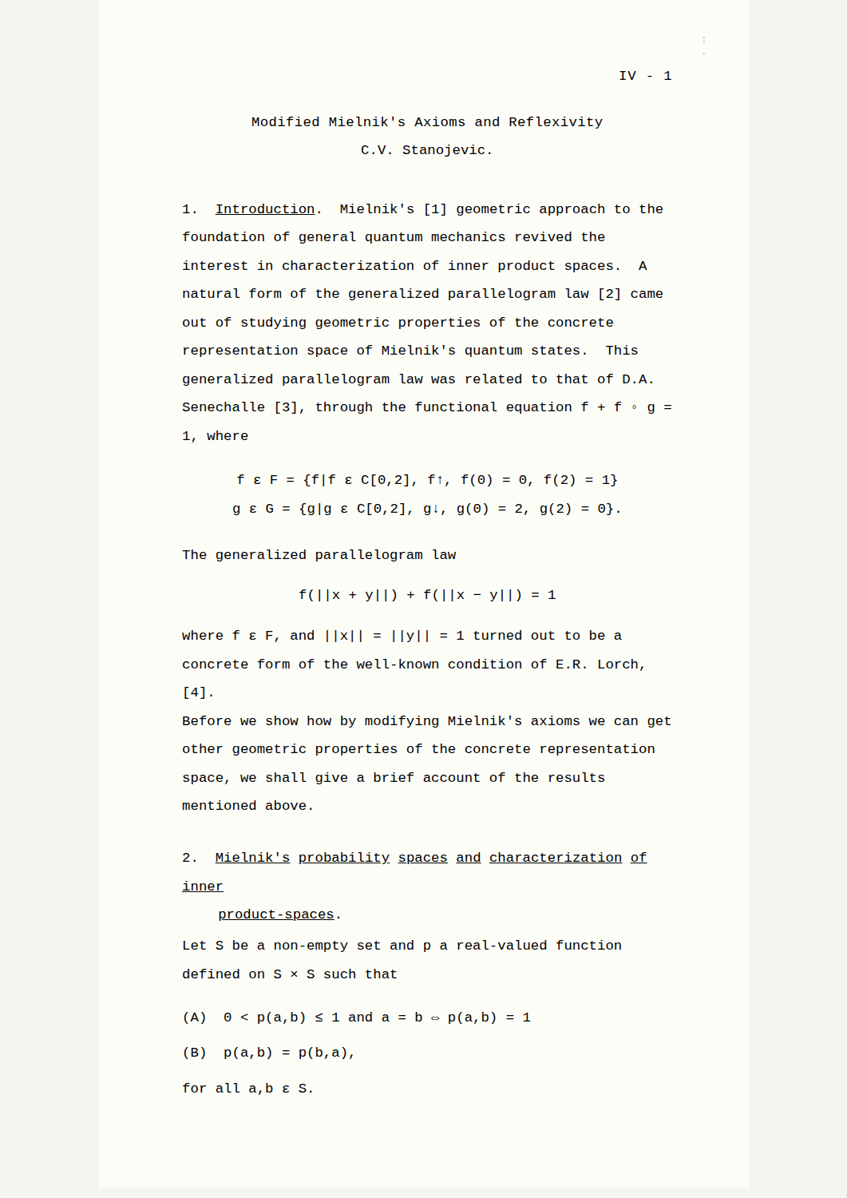:
.
IV - 1
Modified Mielnik's Axioms and Reflexivity
C.V. Stanojevic.
1. Introduction. Mielnik's [1] geometric approach to the foundation of general quantum mechanics revived the interest in characterization of inner product spaces. A natural form of the generalized parallelogram law [2] came out of studying geometric properties of the concrete representation space of Mielnik's quantum states. This generalized parallelogram law was related to that of D.A. Senechalle [3], through the functional equation f + f ◦ g = 1, where
f ε F = {f|f ε C[0,2], f↑, f(0) = 0, f(2) = 1} g ε G = {g|g ε C[0,2], g↓, g(0) = 2, g(2) = 0}.
The generalized parallelogram law
f(||x + y||) + f(||x − y||) = 1
where f ε F, and ||x|| = ||y|| = 1 turned out to be a concrete form of the well-known condition of E.R. Lorch, [4].
Before we show how by modifying Mielnik's axioms we can get other geometric properties of the concrete representation space, we shall give a brief account of the results mentioned above.
2. Mielnik's probability spaces and characterization of inner product-spaces.
Let S be a non-empty set and p a real-valued function defined on S × S such that
(A) 0 < p(a,b) ≤ 1 and a = b ⇔ p(a,b) = 1
(B) p(a,b) = p(b,a),
for all a,b ε S.